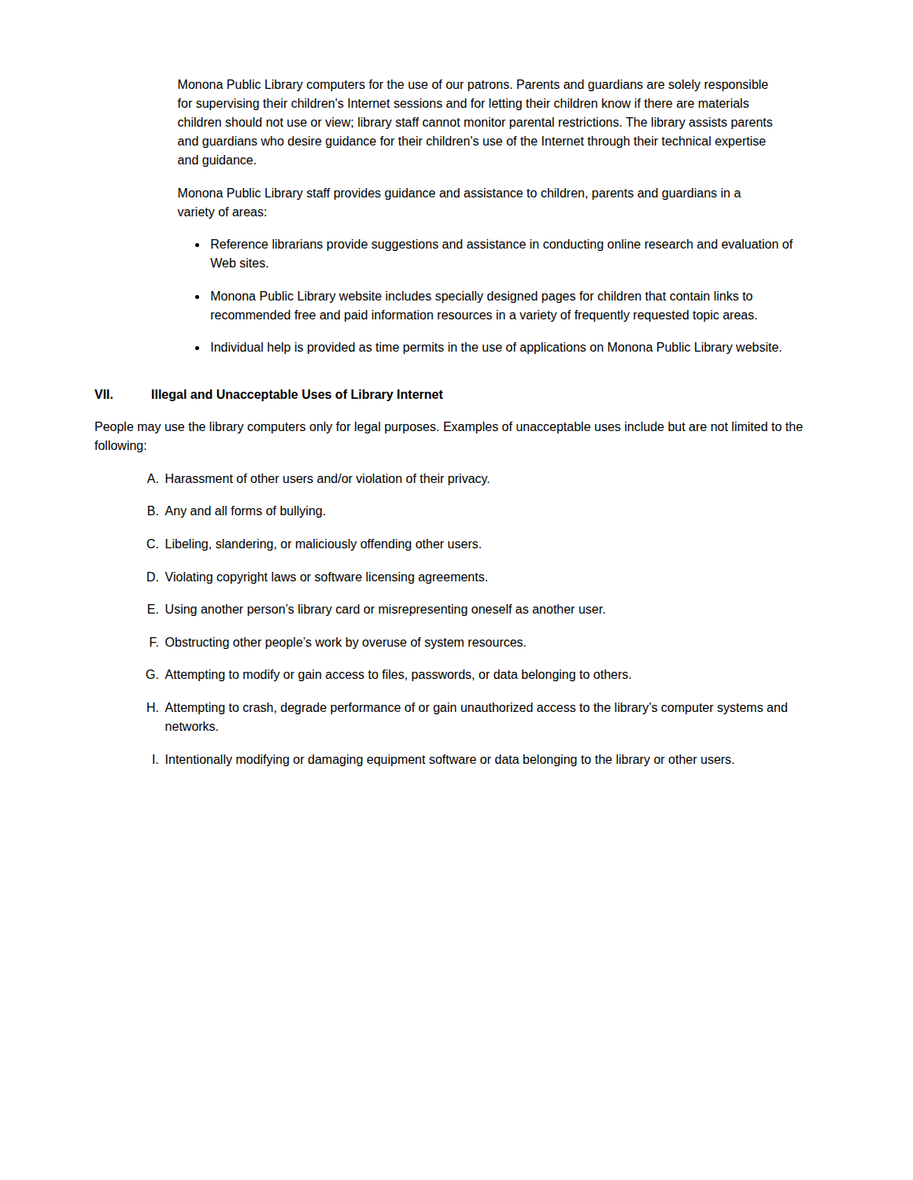Monona Public Library computers for the use of our patrons. Parents and guardians are solely responsible for supervising their children's Internet sessions and for letting their children know if there are materials children should not use or view; library staff cannot monitor parental restrictions. The library assists parents and guardians who desire guidance for their children's use of the Internet through their technical expertise and guidance.
Monona Public Library staff provides guidance and assistance to children, parents and guardians in a variety of areas:
Reference librarians provide suggestions and assistance in conducting online research and evaluation of Web sites.
Monona Public Library website includes specially designed pages for children that contain links to recommended free and paid information resources in a variety of frequently requested topic areas.
Individual help is provided as time permits in the use of applications on Monona Public Library website.
VII. Illegal and Unacceptable Uses of Library Internet
People may use the library computers only for legal purposes. Examples of unacceptable uses include but are not limited to the following:
Harassment of other users and/or violation of their privacy.
Any and all forms of bullying.
Libeling, slandering, or maliciously offending other users.
Violating copyright laws or software licensing agreements.
Using another person’s library card or misrepresenting oneself as another user.
Obstructing other people’s work by overuse of system resources.
Attempting to modify or gain access to files, passwords, or data belonging to others.
Attempting to crash, degrade performance of or gain unauthorized access to the library’s computer systems and networks.
Intentionally modifying or damaging equipment software or data belonging to the library or other users.